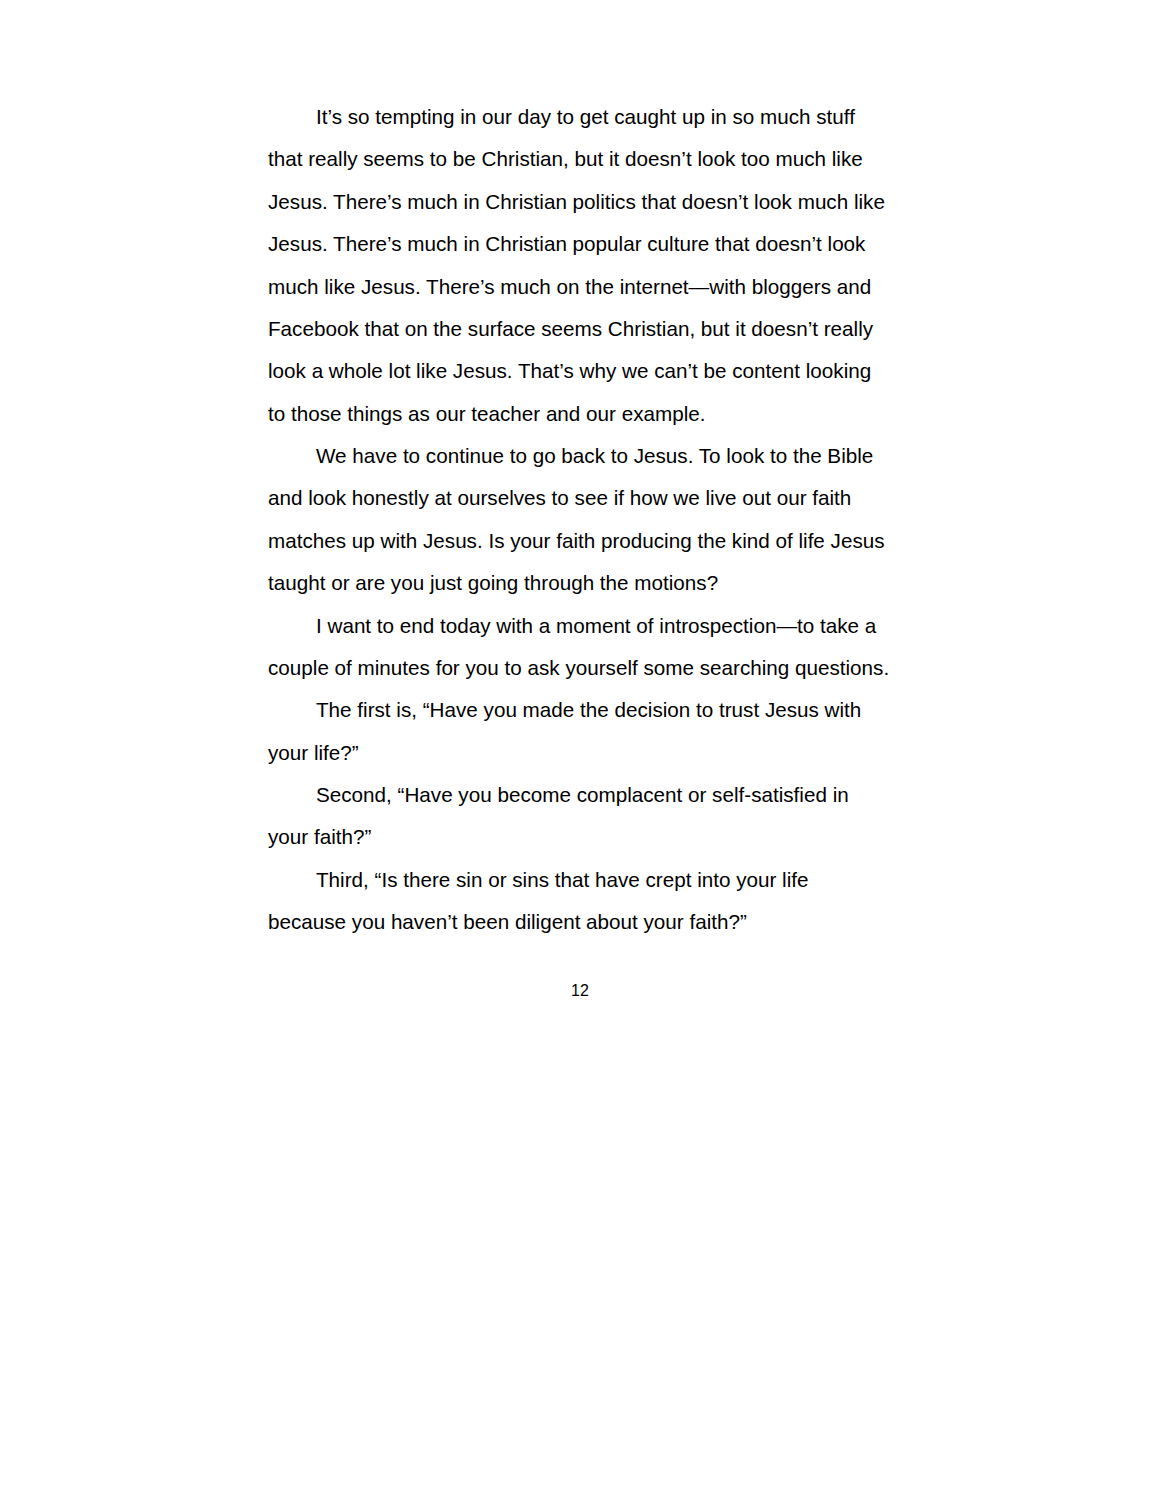It’s so tempting in our day to get caught up in so much stuff that really seems to be Christian, but it doesn’t look too much like Jesus. There’s much in Christian politics that doesn’t look much like Jesus. There’s much in Christian popular culture that doesn’t look much like Jesus. There’s much on the internet—with bloggers and Facebook that on the surface seems Christian, but it doesn’t really look a whole lot like Jesus. That’s why we can’t be content looking to those things as our teacher and our example.
We have to continue to go back to Jesus. To look to the Bible and look honestly at ourselves to see if how we live out our faith matches up with Jesus. Is your faith producing the kind of life Jesus taught or are you just going through the motions?
I want to end today with a moment of introspection—to take a couple of minutes for you to ask yourself some searching questions.
The first is, “Have you made the decision to trust Jesus with your life?”
Second, “Have you become complacent or self-satisfied in your faith?”
Third, “Is there sin or sins that have crept into your life because you haven’t been diligent about your faith?”
12